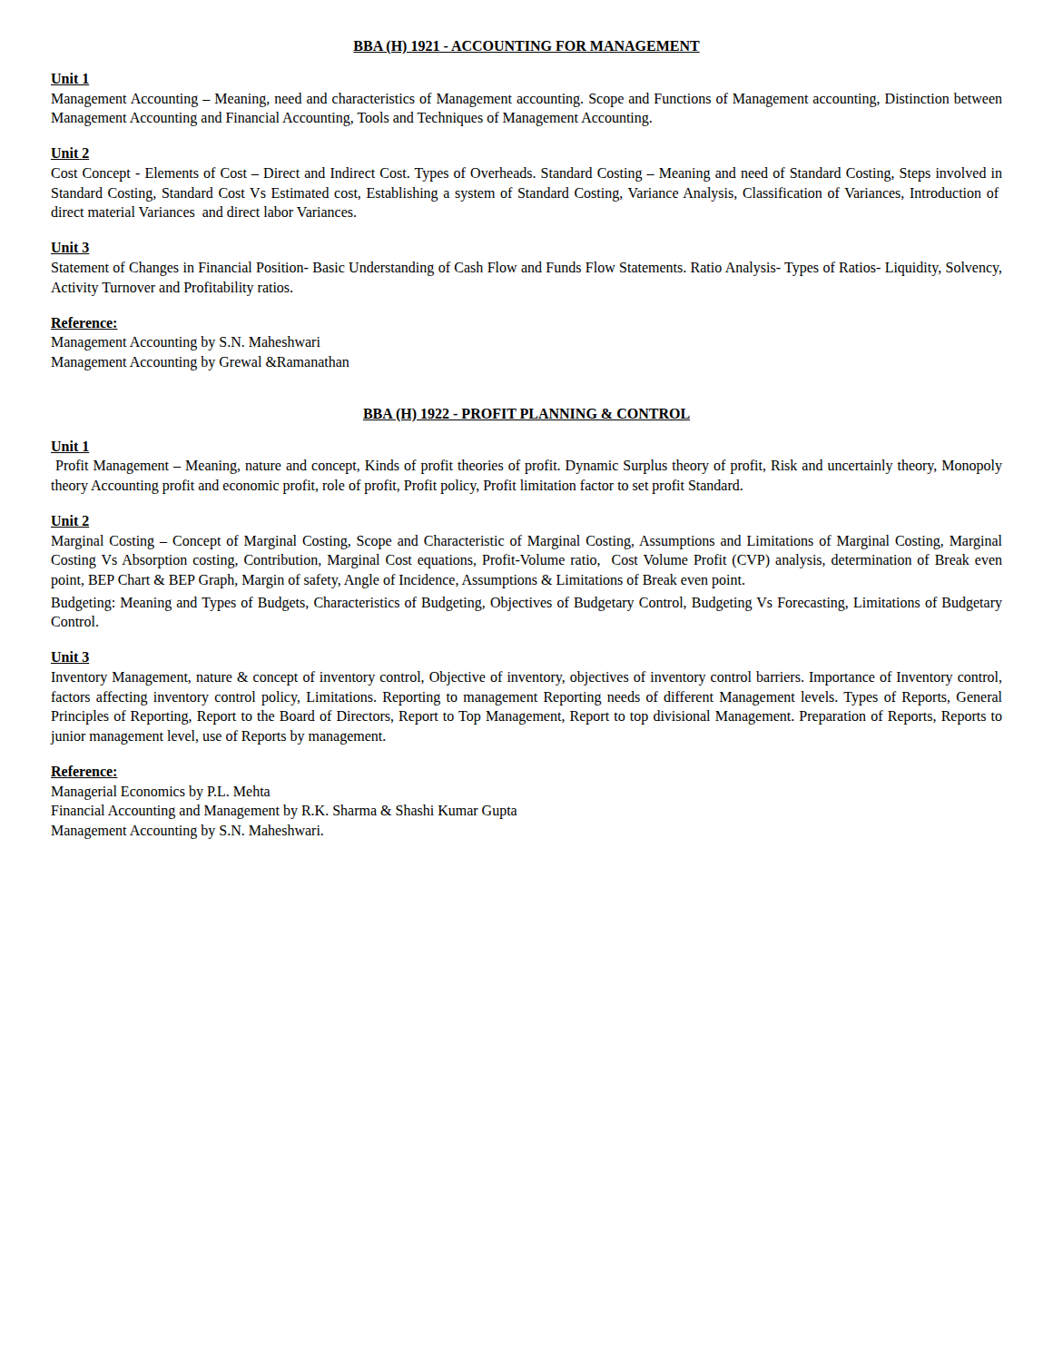BBA (H) 1921 - ACCOUNTING FOR MANAGEMENT
Unit 1
Management Accounting – Meaning, need and characteristics of Management accounting. Scope and Functions of Management accounting, Distinction between Management Accounting and Financial Accounting, Tools and Techniques of Management Accounting.
Unit 2
Cost Concept - Elements of Cost – Direct and Indirect Cost. Types of Overheads. Standard Costing – Meaning and need of Standard Costing, Steps involved in Standard Costing, Standard Cost Vs Estimated cost, Establishing a system of Standard Costing, Variance Analysis, Classification of Variances, Introduction of direct material Variances and direct labor Variances.
Unit 3
Statement of Changes in Financial Position- Basic Understanding of Cash Flow and Funds Flow Statements. Ratio Analysis- Types of Ratios- Liquidity, Solvency, Activity Turnover and Profitability ratios.
Reference:
Management Accounting by S.N. Maheshwari
Management Accounting by Grewal &Ramanathan
BBA (H) 1922 - PROFIT PLANNING & CONTROL
Unit 1
Profit Management – Meaning, nature and concept, Kinds of profit theories of profit. Dynamic Surplus theory of profit, Risk and uncertainly theory, Monopoly theory Accounting profit and economic profit, role of profit, Profit policy, Profit limitation factor to set profit Standard.
Unit 2
Marginal Costing – Concept of Marginal Costing, Scope and Characteristic of Marginal Costing, Assumptions and Limitations of Marginal Costing, Marginal Costing Vs Absorption costing, Contribution, Marginal Cost equations, Profit-Volume ratio, Cost Volume Profit (CVP) analysis, determination of Break even point, BEP Chart & BEP Graph, Margin of safety, Angle of Incidence, Assumptions & Limitations of Break even point.
Budgeting: Meaning and Types of Budgets, Characteristics of Budgeting, Objectives of Budgetary Control, Budgeting Vs Forecasting, Limitations of Budgetary Control.
Unit 3
Inventory Management, nature & concept of inventory control, Objective of inventory, objectives of inventory control barriers. Importance of Inventory control, factors affecting inventory control policy, Limitations. Reporting to management Reporting needs of different Management levels. Types of Reports, General Principles of Reporting, Report to the Board of Directors, Report to Top Management, Report to top divisional Management. Preparation of Reports, Reports to junior management level, use of Reports by management.
Reference:
Managerial Economics by P.L. Mehta
Financial Accounting and Management by R.K. Sharma & Shashi Kumar Gupta
Management Accounting by S.N. Maheshwari.